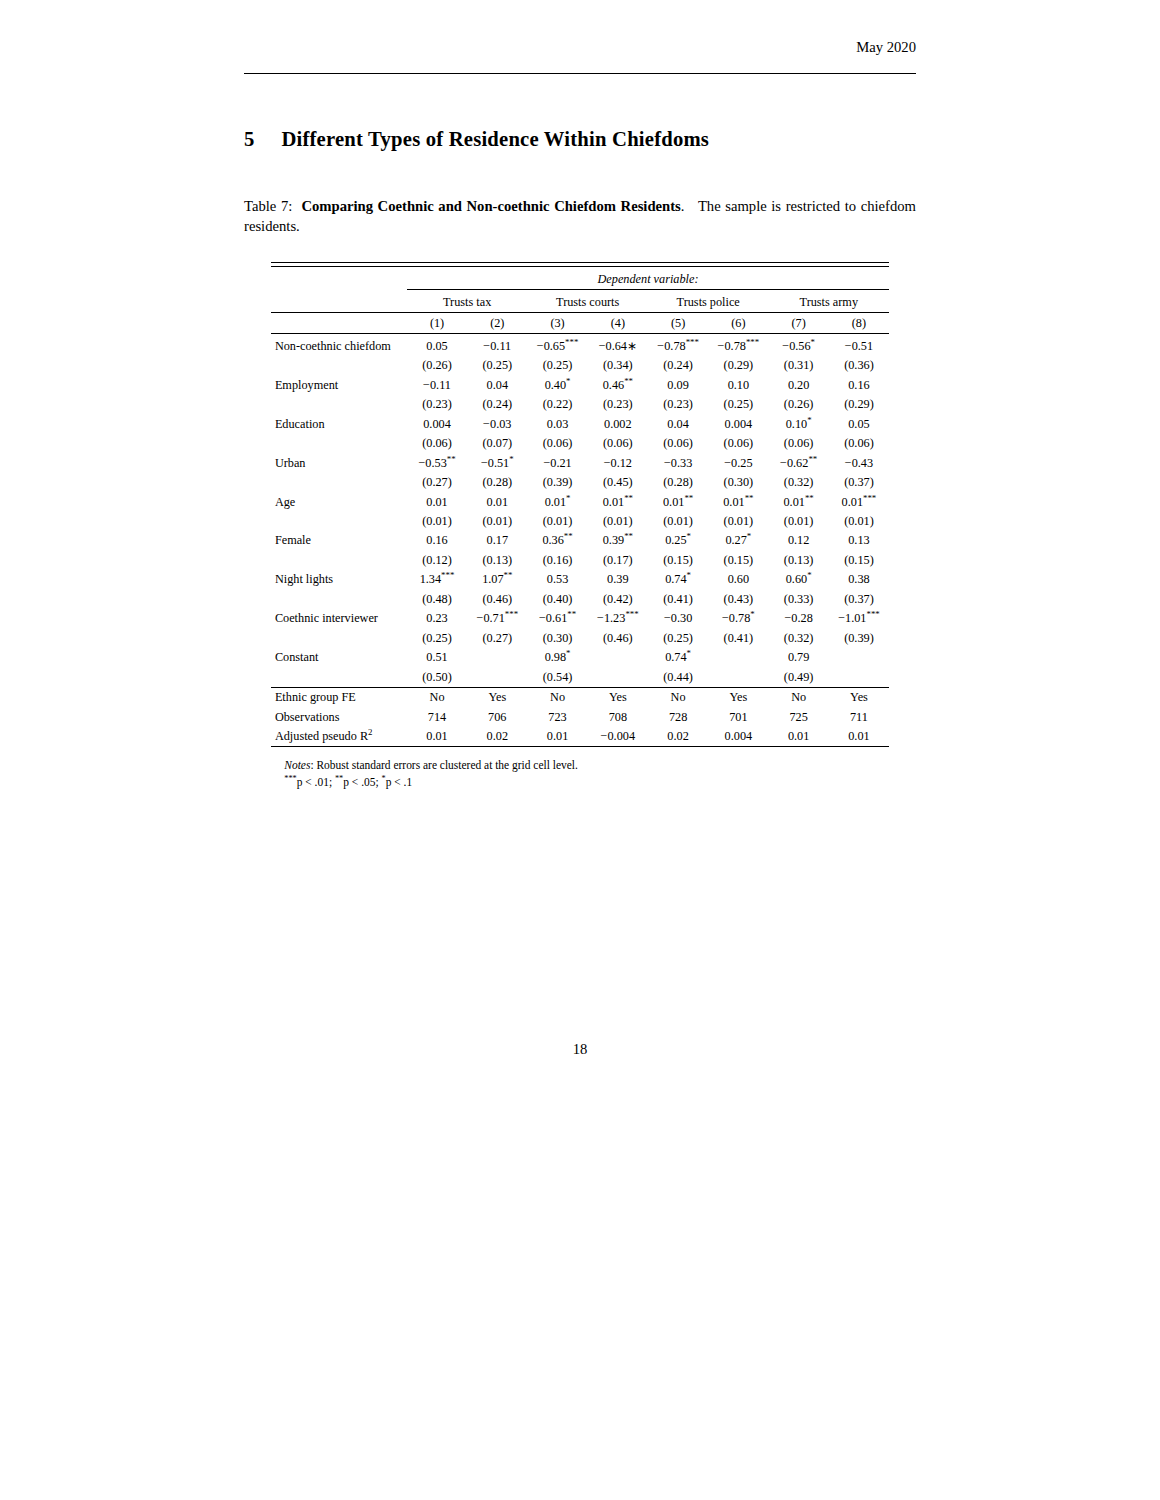May 2020
5 Different Types of Residence Within Chiefdoms
Table 7: Comparing Coethnic and Non-coethnic Chiefdom Residents. The sample is restricted to chiefdom residents.
| | Dependent variable: |
| | Trusts tax | Trusts courts | Trusts police | Trusts army |
| | (1) | (2) | (3) | (4) | (5) | (6) | (7) | (8) |
| Non-coethnic chiefdom | 0.05 | −0.11 | −0.65 *** | −0.64∗ | −0.78 *** | −0.78 *** | −0.56 * | −0.51 |
| | (0.26) | (0.25) | (0.25) | (0.34) | (0.24) | (0.29) | (0.31) | (0.36) |
| Employment | −0.11 | 0.04 | 0.40 * | 0.46 ** | 0.09 | 0.10 | 0.20 | 0.16 |
| | (0.23) | (0.24) | (0.22) | (0.23) | (0.23) | (0.25) | (0.26) | (0.29) |
| Education | 0.004 | −0.03 | 0.03 | 0.002 | 0.04 | 0.004 | 0.10 * | 0.05 |
| | (0.06) | (0.07) | (0.06) | (0.06) | (0.06) | (0.06) | (0.06) | (0.06) |
| Urban | −0.53 ** | −0.51 * | −0.21 | −0.12 | −0.33 | −0.25 | −0.62 ** | −0.43 |
| | (0.27) | (0.28) | (0.39) | (0.45) | (0.28) | (0.30) | (0.32) | (0.37) |
| Age | 0.01 | 0.01 | 0.01 * | 0.01 ** | 0.01 ** | 0.01 ** | 0.01 ** | 0.01 *** |
| | (0.01) | (0.01) | (0.01) | (0.01) | (0.01) | (0.01) | (0.01) | (0.01) |
| Female | 0.16 | 0.17 | 0.36 ** | 0.39 ** | 0.25 * | 0.27 * | 0.12 | 0.13 |
| | (0.12) | (0.13) | (0.16) | (0.17) | (0.15) | (0.15) | (0.13) | (0.15) |
| Night lights | 1.34 *** | 1.07 ** | 0.53 | 0.39 | 0.74 * | 0.60 | 0.60 * | 0.38 |
| | (0.48) | (0.46) | (0.40) | (0.42) | (0.41) | (0.43) | (0.33) | (0.37) |
| Coethnic interviewer | 0.23 | −0.71 *** | −0.61 ** | −1.23 *** | −0.30 | −0.78 * | −0.28 | −1.01 *** |
| | (0.25) | (0.27) | (0.30) | (0.46) | (0.25) | (0.41) | (0.32) | (0.39) |
| Constant | 0.51 | | 0.98 * | | 0.74 * | | 0.79 | |
| | (0.50) | | (0.54) | | (0.44) | | (0.49) | |
| Ethnic group FE | No | Yes | No | Yes | No | Yes | No | Yes |
| Observations | 714 | 706 | 723 | 708 | 728 | 701 | 725 | 711 |
| Adjusted pseudo R 2 | 0.01 | 0.02 | 0.01 | −0.004 | 0.02 | 0.004 | 0.01 | 0.01 |
Notes: Robust standard errors are clustered at the grid cell level.
***p < .01; **p < .05; *p < .1
18